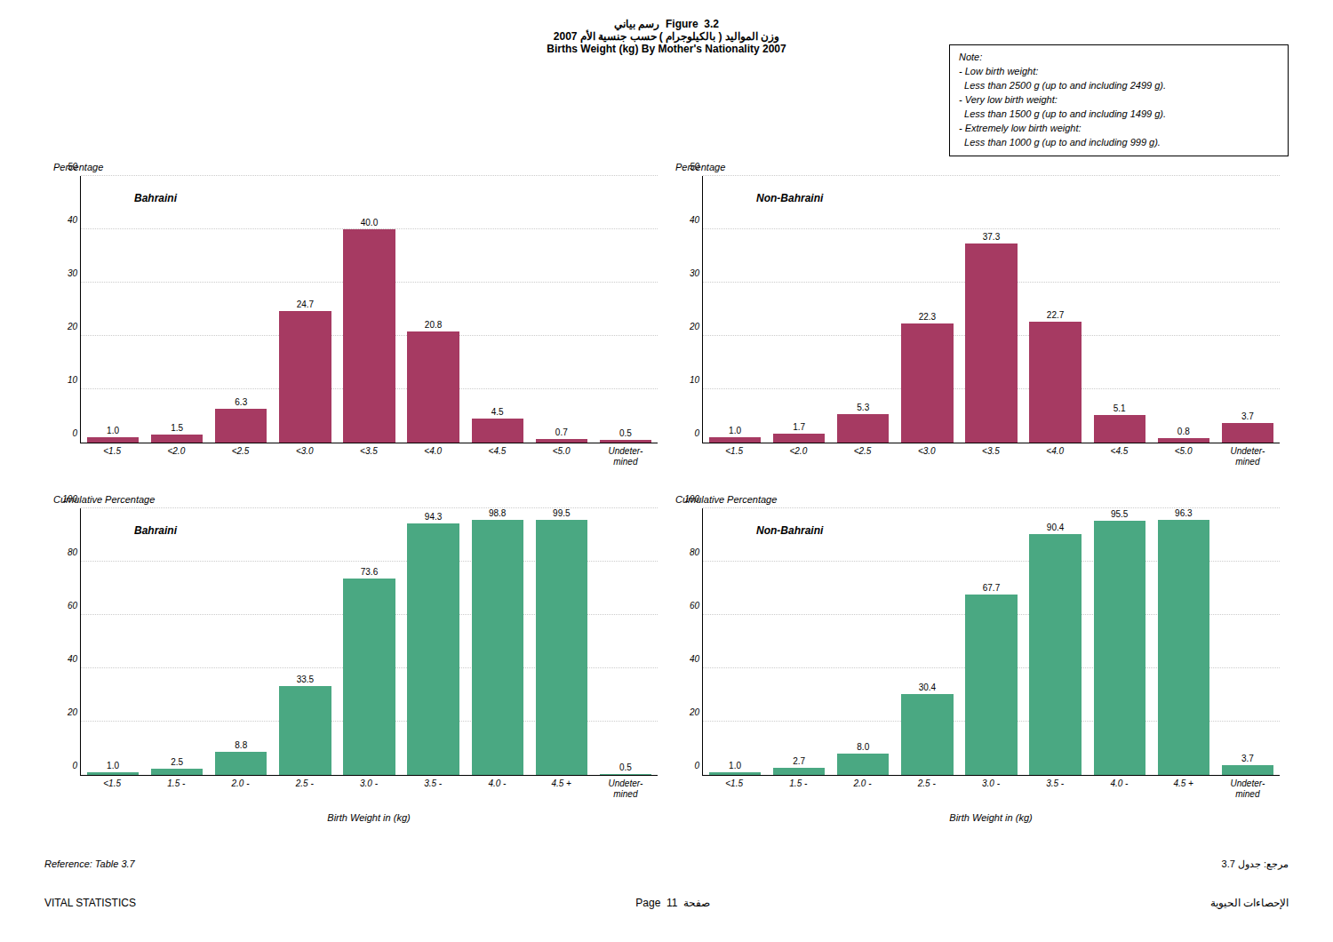رسم بياني Figure 3.2
وزن المواليد ( بالكيلوجرام ) حسب جنسية الأم 2007
Births Weight (kg) By Mother's Nationality 2007
Note:
- Low birth weight:
Less than 2500 g (up to and including 2499 g).
- Very low birth weight:
Less than 1500 g (up to and including 1499 g).
- Extremely low birth weight:
Less than 1000 g (up to and including 999 g).
Percentage
Bahraini
50
40
30
20
10
0
1.0
1.5
6.3
24.7
40.0
20.8
4.5
0.7
0.5
<1.5
<2.0
<2.5
<3.0
<3.5
<4.0
<4.5
<5.0
Undeter-
mined
Percentage
Non-Bahraini
50
40
30
20
10
0
1.0
1.7
5.3
22.3
37.3
22.7
5.1
0.8
3.7
<1.5
<2.0
<2.5
<3.0
<3.5
<4.0
<4.5
<5.0
Undeter-
mined
Cumulative Percentage
Bahraini
100
80
60
40
20
0
1.0
2.5
8.8
33.5
73.6
94.3
98.8
99.5
0.5
<1.5
1.5 -
2.0 -
2.5 -
3.0 -
3.5 -
4.0 -
4.5 +
Undeter-
mined
Birth Weight in (kg)
Cumulative Percentage
Non-Bahraini
100
80
60
40
20
0
1.0
2.7
8.0
30.4
67.7
90.4
95.5
96.3
3.7
<1.5
1.5 -
2.0 -
2.5 -
3.0 -
3.5 -
4.0 -
4.5 +
Undeter-
mined
Birth Weight in (kg)
Reference: Table 3.7
مرجع: جدول 3.7
VITAL STATISTICS
Page 11 صفحة
الإحصاءات الحيوية